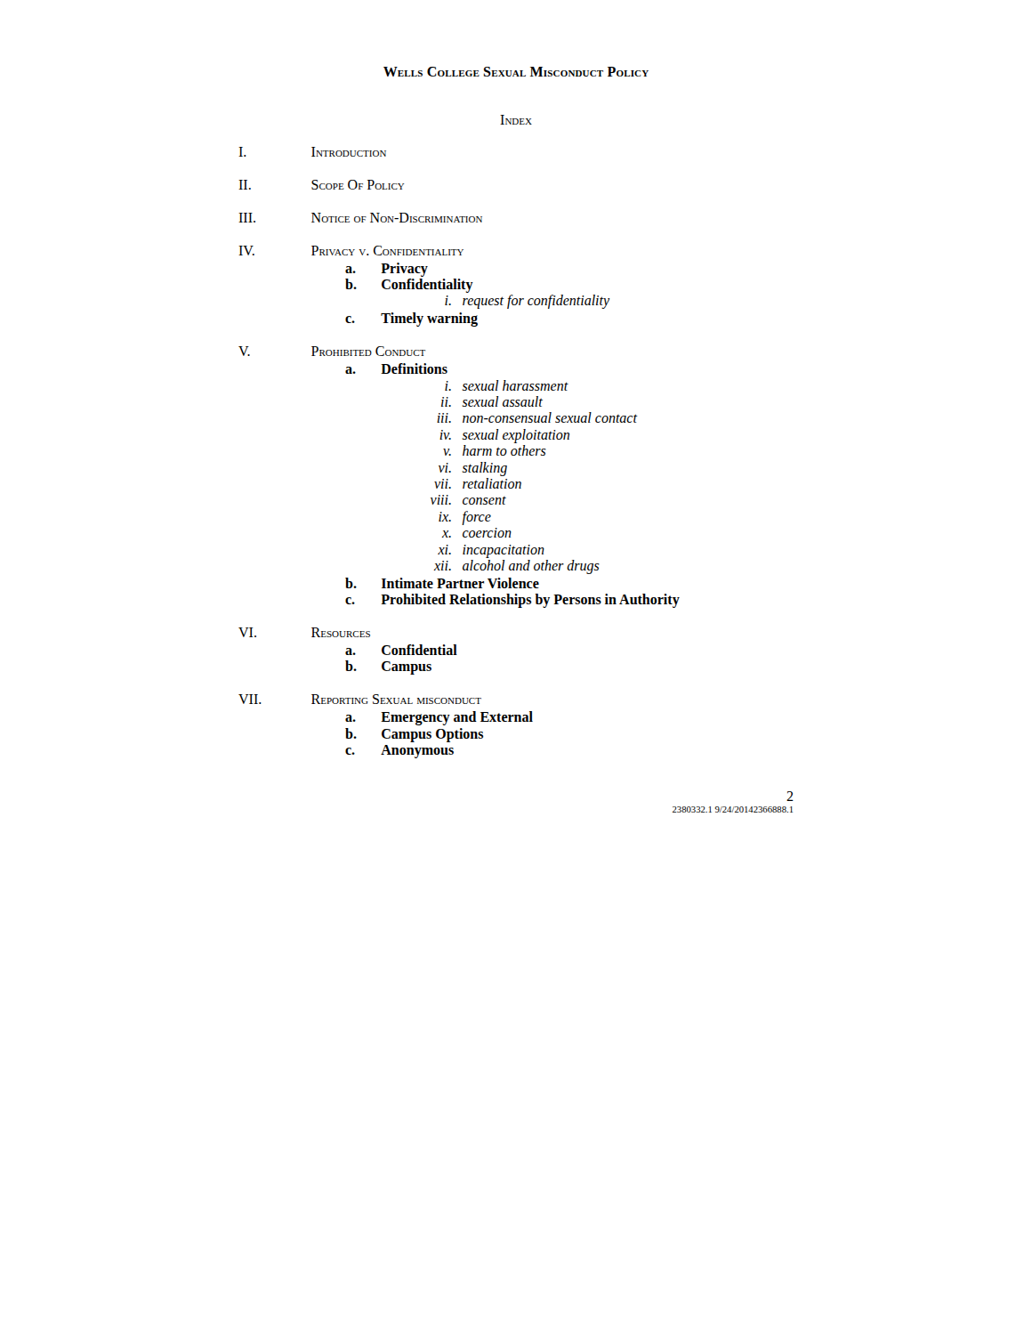Wells College Sexual Misconduct Policy
Index
I. Introduction
II. Scope Of Policy
III. Notice of Non-Discrimination
IV. Privacy v. Confidentiality
a. Privacy
b. Confidentiality
i. request for confidentiality
c. Timely warning
V. Prohibited Conduct
a. Definitions
i. sexual harassment
ii. sexual assault
iii. non-consensual sexual contact
iv. sexual exploitation
v. harm to others
vi. stalking
vii. retaliation
viii. consent
ix. force
x. coercion
xi. incapacitation
xii. alcohol and other drugs
b. Intimate Partner Violence
c. Prohibited Relationships by Persons in Authority
VI. Resources
a. Confidential
b. Campus
VII. Reporting Sexual misconduct
a. Emergency and External
b. Campus Options
c. Anonymous
2
2380332.1 9/24/20142366888.1